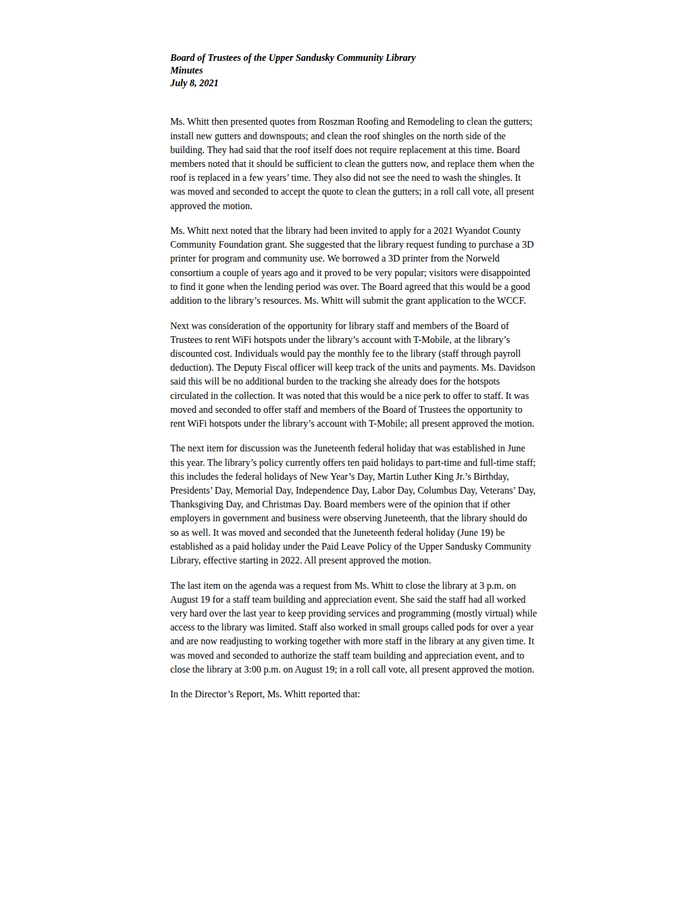Board of Trustees of the Upper Sandusky Community Library Minutes July 8, 2021
Ms. Whitt then presented quotes from Roszman Roofing and Remodeling to clean the gutters; install new gutters and downspouts; and clean the roof shingles on the north side of the building. They had said that the roof itself does not require replacement at this time. Board members noted that it should be sufficient to clean the gutters now, and replace them when the roof is replaced in a few years’ time. They also did not see the need to wash the shingles. It was moved and seconded to accept the quote to clean the gutters; in a roll call vote, all present approved the motion.
Ms. Whitt next noted that the library had been invited to apply for a 2021 Wyandot County Community Foundation grant. She suggested that the library request funding to purchase a 3D printer for program and community use. We borrowed a 3D printer from the Norweld consortium a couple of years ago and it proved to be very popular; visitors were disappointed to find it gone when the lending period was over. The Board agreed that this would be a good addition to the library’s resources. Ms. Whitt will submit the grant application to the WCCF.
Next was consideration of the opportunity for library staff and members of the Board of Trustees to rent WiFi hotspots under the library’s account with T-Mobile, at the library’s discounted cost. Individuals would pay the monthly fee to the library (staff through payroll deduction). The Deputy Fiscal officer will keep track of the units and payments. Ms. Davidson said this will be no additional burden to the tracking she already does for the hotspots circulated in the collection. It was noted that this would be a nice perk to offer to staff. It was moved and seconded to offer staff and members of the Board of Trustees the opportunity to rent WiFi hotspots under the library’s account with T-Mobile; all present approved the motion.
The next item for discussion was the Juneteenth federal holiday that was established in June this year. The library’s policy currently offers ten paid holidays to part-time and full-time staff; this includes the federal holidays of New Year’s Day, Martin Luther King Jr.’s Birthday, Presidents’ Day, Memorial Day, Independence Day, Labor Day, Columbus Day, Veterans’ Day, Thanksgiving Day, and Christmas Day. Board members were of the opinion that if other employers in government and business were observing Juneteenth, that the library should do so as well. It was moved and seconded that the Juneteenth federal holiday (June 19) be established as a paid holiday under the Paid Leave Policy of the Upper Sandusky Community Library, effective starting in 2022. All present approved the motion.
The last item on the agenda was a request from Ms. Whitt to close the library at 3 p.m. on August 19 for a staff team building and appreciation event. She said the staff had all worked very hard over the last year to keep providing services and programming (mostly virtual) while access to the library was limited. Staff also worked in small groups called pods for over a year and are now readjusting to working together with more staff in the library at any given time. It was moved and seconded to authorize the staff team building and appreciation event, and to close the library at 3:00 p.m. on August 19; in a roll call vote, all present approved the motion.
In the Director’s Report, Ms. Whitt reported that: